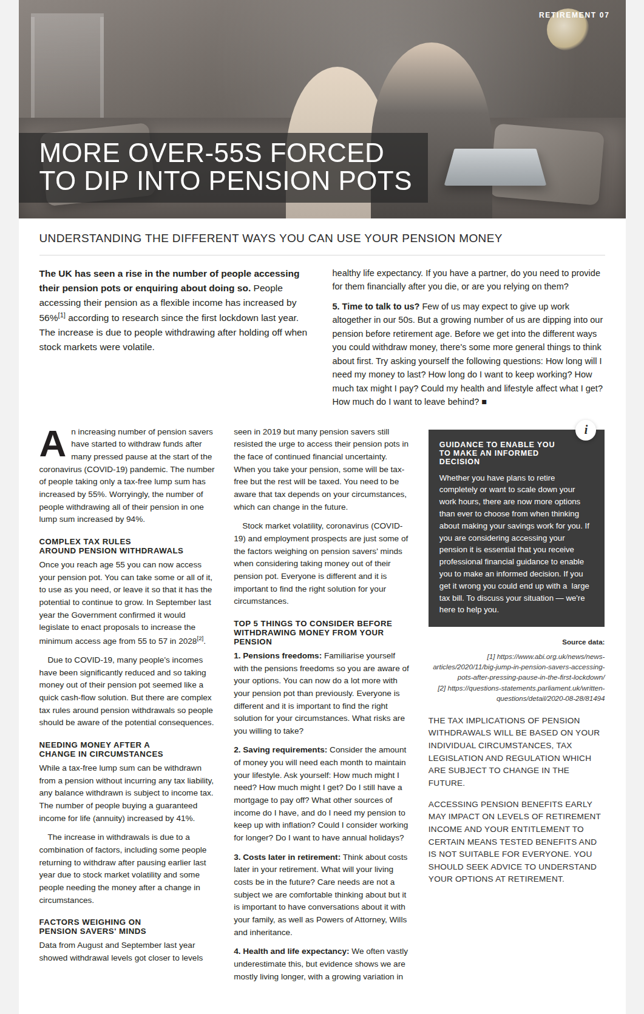RETIREMENT 07
More over-55s forced
to dip into pension pots
Understanding the different ways you can use your pension money
The UK has seen a rise in the number of people accessing their pension pots or enquiring about doing so. People accessing their pension as a flexible income has increased by 56%[1] according to research since the first lockdown last year. The increase is due to people withdrawing after holding off when stock markets were volatile.
healthy life expectancy. If you have a partner, do you need to provide for them financially after you die, or are you relying on them?
5. Time to talk to us? Few of us may expect to give up work altogether in our 50s. But a growing number of us are dipping into our pension before retirement age. Before we get into the different ways you could withdraw money, there's some more general things to think about first. Try asking yourself the following questions: How long will I need my money to last? How long do I want to keep working? How much tax might I pay? Could my health and lifestyle affect what I get? How much do I want to leave behind? ■
An increasing number of pension savers have started to withdraw funds after many pressed pause at the start of the coronavirus (COVID-19) pandemic. The number of people taking only a tax-free lump sum has increased by 55%. Worryingly, the number of people withdrawing all of their pension in one lump sum increased by 94%.
Complex tax rules
around pension withdrawals
Once you reach age 55 you can now access your pension pot. You can take some or all of it, to use as you need, or leave it so that it has the potential to continue to grow. In September last year the Government confirmed it would legislate to enact proposals to increase the minimum access age from 55 to 57 in 2028[2].
Due to COVID-19, many people's incomes have been significantly reduced and so taking money out of their pension pot seemed like a quick cash-flow solution. But there are complex tax rules around pension withdrawals so people should be aware of the potential consequences.
Needing money after a
change in circumstances
While a tax-free lump sum can be withdrawn from a pension without incurring any tax liability, any balance withdrawn is subject to income tax. The number of people buying a guaranteed income for life (annuity) increased by 41%.
The increase in withdrawals is due to a combination of factors, including some people returning to withdraw after pausing earlier last year due to stock market volatility and some people needing the money after a change in circumstances.
Factors weighing on
pension savers' minds
Data from August and September last year showed withdrawal levels got closer to levels
seen in 2019 but many pension savers still resisted the urge to access their pension pots in the face of continued financial uncertainty. When you take your pension, some will be tax-free but the rest will be taxed. You need to be aware that tax depends on your circumstances, which can change in the future.
Stock market volatility, coronavirus (COVID-19) and employment prospects are just some of the factors weighing on pension savers' minds when considering taking money out of their pension pot. Everyone is different and it is important to find the right solution for your circumstances.
Top 5 things to consider before
withdrawing money from your pension
1. Pensions freedoms: Familiarise yourself with the pensions freedoms so you are aware of your options. You can now do a lot more with your pension pot than previously. Everyone is different and it is important to find the right solution for your circumstances. What risks are you willing to take?
2. Saving requirements: Consider the amount of money you will need each month to maintain your lifestyle. Ask yourself: How much might I need? How much might I get? Do I still have a mortgage to pay off? What other sources of income do I have, and do I need my pension to keep up with inflation? Could I consider working for longer? Do I want to have annual holidays?
3. Costs later in retirement: Think about costs later in your retirement. What will your living costs be in the future? Care needs are not a subject we are comfortable thinking about but it is important to have conversations about it with your family, as well as Powers of Attorney, Wills and inheritance.
4. Health and life expectancy: We often vastly underestimate this, but evidence shows we are mostly living longer, with a growing variation in
i
Guidance to enable you
to make an informed decision
Whether you have plans to retire completely or want to scale down your work hours, there are now more options than ever to choose from when thinking about making your savings work for you. If you are considering accessing your pension it is essential that you receive professional financial guidance to enable you to make an informed decision. If you get it wrong you could end up with a large tax bill. To discuss your situation — we're here to help you.
Source data:
[1] https://www.abi.org.uk/news/news-articles/2020/11/big-jump-in-pension-savers-accessing-pots-after-pressing-pause-in-the-first-lockdown/
[2] https://questions-statements.parliament.uk/written-questions/detail/2020-08-28/81494
The tax implications of pension withdrawals will be based on your individual circumstances, tax legislation and regulation which are subject to change in the future.
Accessing pension benefits early may impact on levels of retirement income and your entitlement to certain means tested benefits and is not suitable for everyone. You should seek advice to understand your options at retirement.